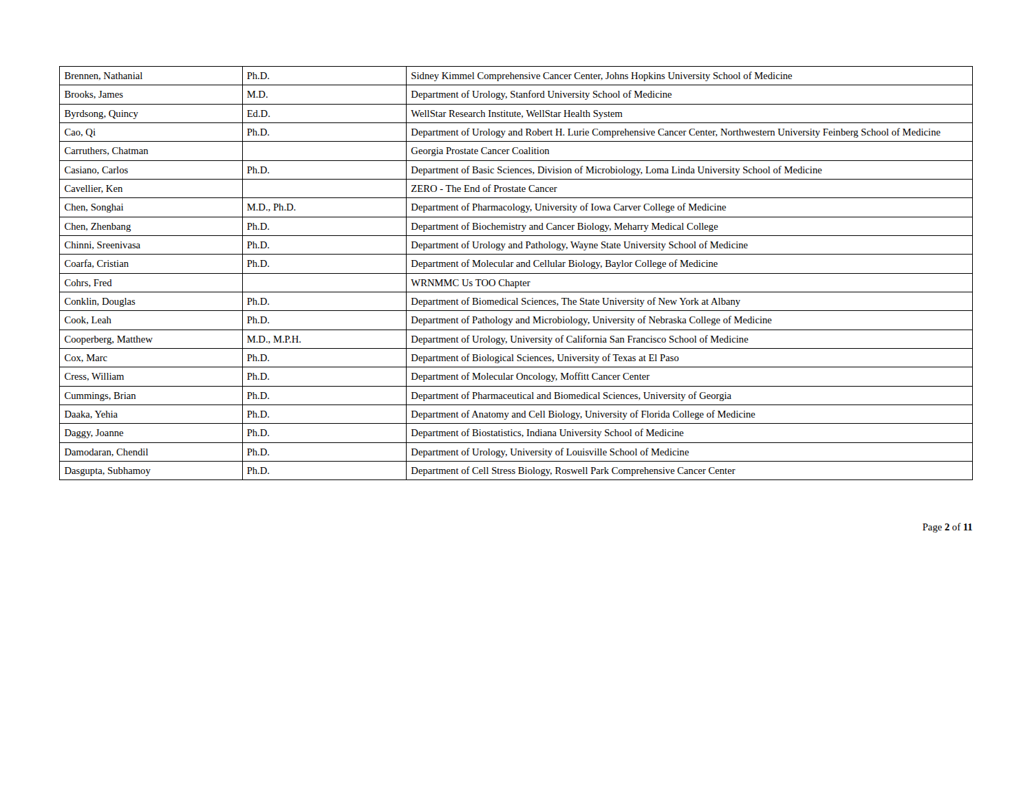| Brennen, Nathanial | Ph.D. | Sidney Kimmel Comprehensive Cancer Center, Johns Hopkins University School of Medicine |
| Brooks, James | M.D. | Department of Urology, Stanford University School of Medicine |
| Byrdsong, Quincy | Ed.D. | WellStar Research Institute, WellStar Health System |
| Cao, Qi | Ph.D. | Department of Urology and Robert H. Lurie Comprehensive Cancer Center, Northwestern University Feinberg School of Medicine |
| Carruthers, Chatman | | Georgia Prostate Cancer Coalition |
| Casiano, Carlos | Ph.D. | Department of Basic Sciences, Division of Microbiology, Loma Linda University School of Medicine |
| Cavellier, Ken | | ZERO - The End of Prostate Cancer |
| Chen, Songhai | M.D., Ph.D. | Department of Pharmacology, University of Iowa Carver College of Medicine |
| Chen, Zhenbang | Ph.D. | Department of Biochemistry and Cancer Biology, Meharry Medical College |
| Chinni, Sreenivasa | Ph.D. | Department of Urology and Pathology, Wayne State University School of Medicine |
| Coarfa, Cristian | Ph.D. | Department of Molecular and Cellular Biology, Baylor College of Medicine |
| Cohrs, Fred | | WRNMMC Us TOO Chapter |
| Conklin, Douglas | Ph.D. | Department of Biomedical Sciences, The State University of New York at Albany |
| Cook, Leah | Ph.D. | Department of Pathology and Microbiology, University of Nebraska College of Medicine |
| Cooperberg, Matthew | M.D., M.P.H. | Department of Urology, University of California San Francisco School of Medicine |
| Cox, Marc | Ph.D. | Department of Biological Sciences, University of Texas at El Paso |
| Cress, William | Ph.D. | Department of Molecular Oncology, Moffitt Cancer Center |
| Cummings, Brian | Ph.D. | Department of Pharmaceutical and Biomedical Sciences, University of Georgia |
| Daaka, Yehia | Ph.D. | Department of Anatomy and Cell Biology, University of Florida College of Medicine |
| Daggy, Joanne | Ph.D. | Department of Biostatistics, Indiana University School of Medicine |
| Damodaran, Chendil | Ph.D. | Department of Urology, University of Louisville School of Medicine |
| Dasgupta, Subhamoy | Ph.D. | Department of Cell Stress Biology, Roswell Park Comprehensive Cancer Center |
Page 2 of 11